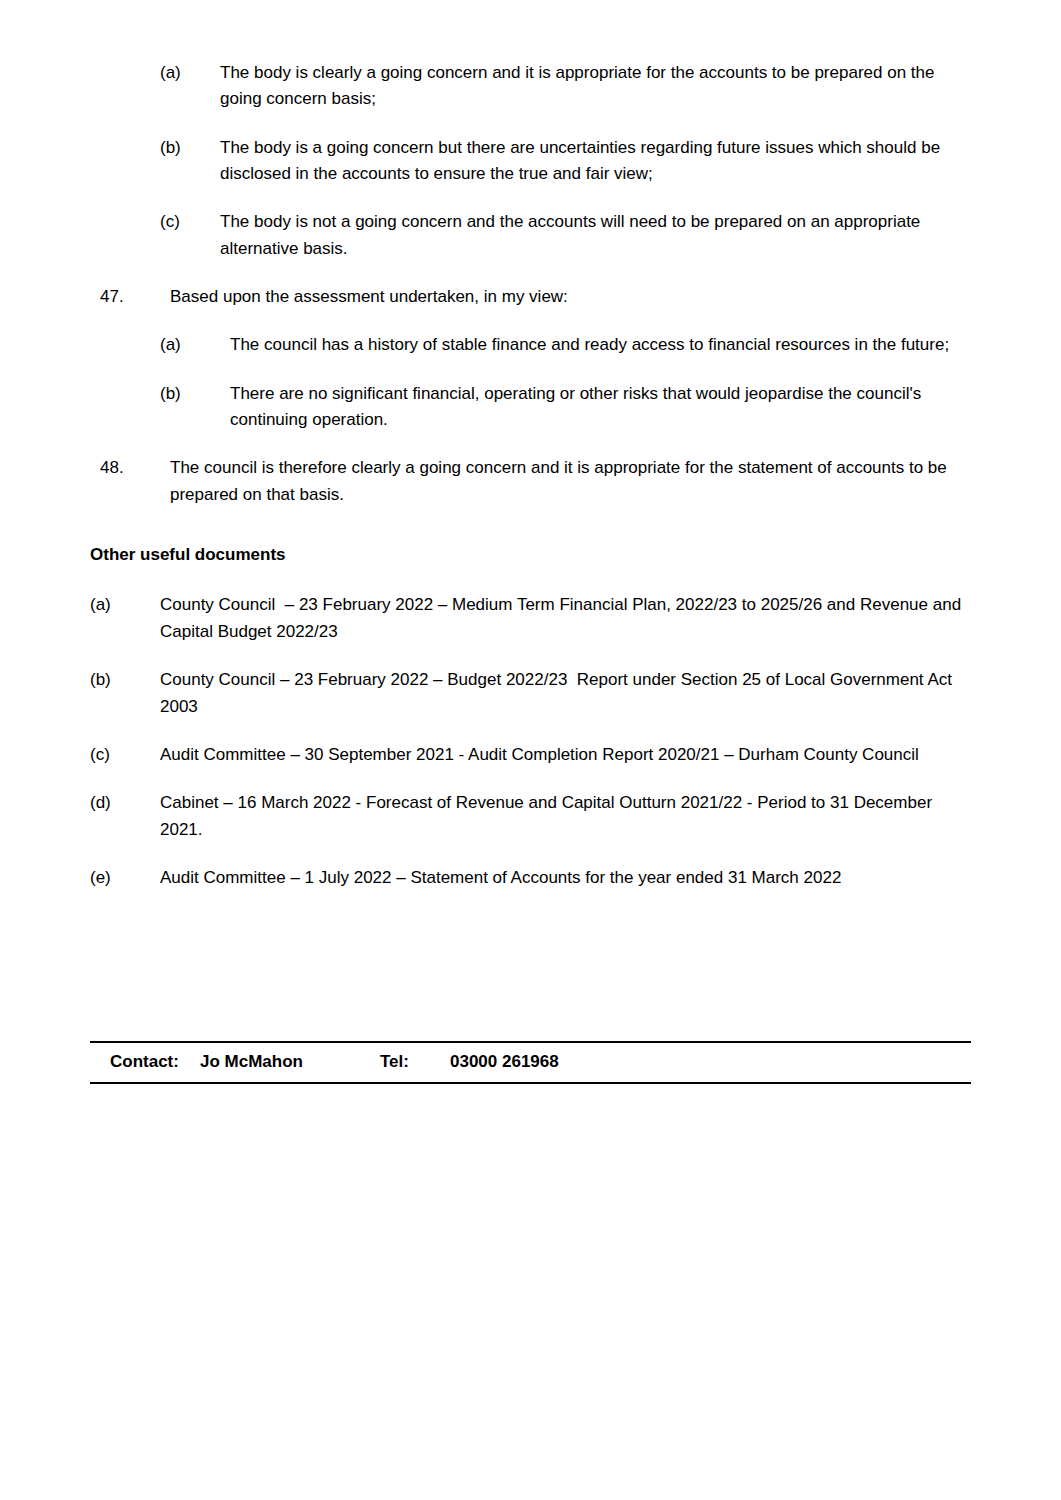(a)
The body is clearly a going concern and it is appropriate for the accounts to be prepared on the going concern basis;
(b)
The body is a going concern but there are uncertainties regarding future issues which should be disclosed in the accounts to ensure the true and fair view;
(c)
The body is not a going concern and the accounts will need to be prepared on an appropriate alternative basis.
47.
Based upon the assessment undertaken, in my view:
(a)
The council has a history of stable finance and ready access to financial resources in the future;
(b)
There are no significant financial, operating or other risks that would jeopardise the council's continuing operation.
48.
The council is therefore clearly a going concern and it is appropriate for the statement of accounts to be prepared on that basis.
Other useful documents
(a)
County Council – 23 February 2022 – Medium Term Financial Plan, 2022/23 to 2025/26 and Revenue and Capital Budget 2022/23
(b)
County Council – 23 February 2022 – Budget 2022/23 Report under Section 25 of Local Government Act 2003
(c)
Audit Committee – 30 September 2021 - Audit Completion Report 2020/21 – Durham County Council
(d)
Cabinet – 16 March 2022 - Forecast of Revenue and Capital Outturn 2021/22 - Period to 31 December 2021.
(e)
Audit Committee – 1 July 2022 – Statement of Accounts for the year ended 31 March 2022
Contact: Jo McMahon Tel: 03000 261968